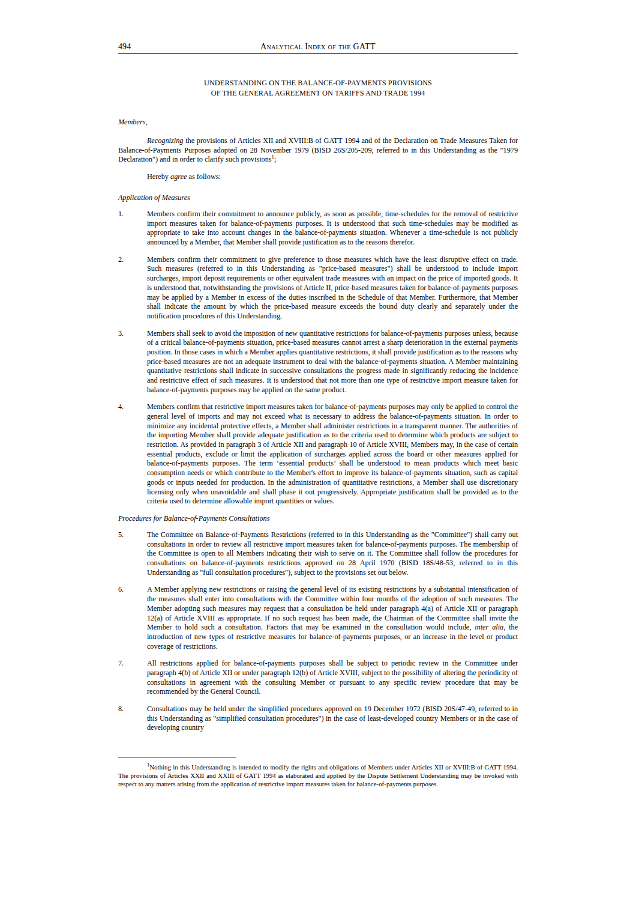494
Analytical Index of the GATT
UNDERSTANDING ON THE BALANCE-OF-PAYMENTS PROVISIONS
OF THE GENERAL AGREEMENT ON TARIFFS AND TRADE 1994
Members,
Recognizing the provisions of Articles XII and XVIII:B of GATT 1994 and of the Declaration on Trade Measures Taken for Balance-of-Payments Purposes adopted on 28 November 1979 (BISD 26S/205-209, referred to in this Understanding as the "1979 Declaration") and in order to clarify such provisions1;
Hereby agree as follows:
Application of Measures
1.
Members confirm their commitment to announce publicly, as soon as possible, time-schedules for the removal of restrictive import measures taken for balance-of-payments purposes. It is understood that such time-schedules may be modified as appropriate to take into account changes in the balance-of-payments situation. Whenever a time-schedule is not publicly announced by a Member, that Member shall provide justification as to the reasons therefor.
2.
Members confirm their commitment to give preference to those measures which have the least disruptive effect on trade. Such measures (referred to in this Understanding as "price-based measures") shall be understood to include import surcharges, import deposit requirements or other equivalent trade measures with an impact on the price of imported goods. It is understood that, notwithstanding the provisions of Article II, price-based measures taken for balance-of-payments purposes may be applied by a Member in excess of the duties inscribed in the Schedule of that Member. Furthermore, that Member shall indicate the amount by which the price-based measure exceeds the bound duty clearly and separately under the notification procedures of this Understanding.
3.
Members shall seek to avoid the imposition of new quantitative restrictions for balance-of-payments purposes unless, because of a critical balance-of-payments situation, price-based measures cannot arrest a sharp deterioration in the external payments position. In those cases in which a Member applies quantitative restrictions, it shall provide justification as to the reasons why price-based measures are not an adequate instrument to deal with the balance-of-payments situation. A Member maintaining quantitative restrictions shall indicate in successive consultations the progress made in significantly reducing the incidence and restrictive effect of such measures. It is understood that not more than one type of restrictive import measure taken for balance-of-payments purposes may be applied on the same product.
4.
Members confirm that restrictive import measures taken for balance-of-payments purposes may only be applied to control the general level of imports and may not exceed what is necessary to address the balance-of-payments situation. In order to minimize any incidental protective effects, a Member shall administer restrictions in a transparent manner. The authorities of the importing Member shall provide adequate justification as to the criteria used to determine which products are subject to restriction. As provided in paragraph 3 of Article XII and paragraph 10 of Article XVIII, Members may, in the case of certain essential products, exclude or limit the application of surcharges applied across the board or other measures applied for balance-of-payments purposes. The term ‘essential products’ shall be understood to mean products which meet basic consumption needs or which contribute to the Member's effort to improve its balance-of-payments situation, such as capital goods or inputs needed for production. In the administration of quantitative restrictions, a Member shall use discretionary licensing only when unavoidable and shall phase it out progressively. Appropriate justification shall be provided as to the criteria used to determine allowable import quantities or values.
Procedures for Balance-of-Payments Consultations
5.
The Committee on Balance-of-Payments Restrictions (referred to in this Understanding as the "Committee") shall carry out consultations in order to review all restrictive import measures taken for balance-of-payments purposes. The membership of the Committee is open to all Members indicating their wish to serve on it. The Committee shall follow the procedures for consultations on balance-of-payments restrictions approved on 28 April 1970 (BISD 18S/48-53, referred to in this Understanding as "full consultation procedures"), subject to the provisions set out below.
6.
A Member applying new restrictions or raising the general level of its existing restrictions by a substantial intensification of the measures shall enter into consultations with the Committee within four months of the adoption of such measures. The Member adopting such measures may request that a consultation be held under paragraph 4(a) of Article XII or paragraph 12(a) of Article XVIII as appropriate. If no such request has been made, the Chairman of the Committee shall invite the Member to hold such a consultation. Factors that may be examined in the consultation would include, inter alia, the introduction of new types of restrictive measures for balance-of-payments purposes, or an increase in the level or product coverage of restrictions.
7.
All restrictions applied for balance-of-payments purposes shall be subject to periodic review in the Committee under paragraph 4(b) of Article XII or under paragraph 12(b) of Article XVIII, subject to the possibility of altering the periodicity of consultations in agreement with the consulting Member or pursuant to any specific review procedure that may be recommended by the General Council.
8.
Consultations may be held under the simplified procedures approved on 19 December 1972 (BISD 20S/47-49, referred to in this Understanding as "simplified consultation procedures") in the case of least-developed country Members or in the case of developing country
1 Nothing in this Understanding is intended to modify the rights and obligations of Members under Articles XII or XVIII:B of GATT 1994. The provisions of Articles XXII and XXIII of GATT 1994 as elaborated and applied by the Dispute Settlement Understanding may be invoked with respect to any matters arising from the application of restrictive import measures taken for balance-of-payments purposes.